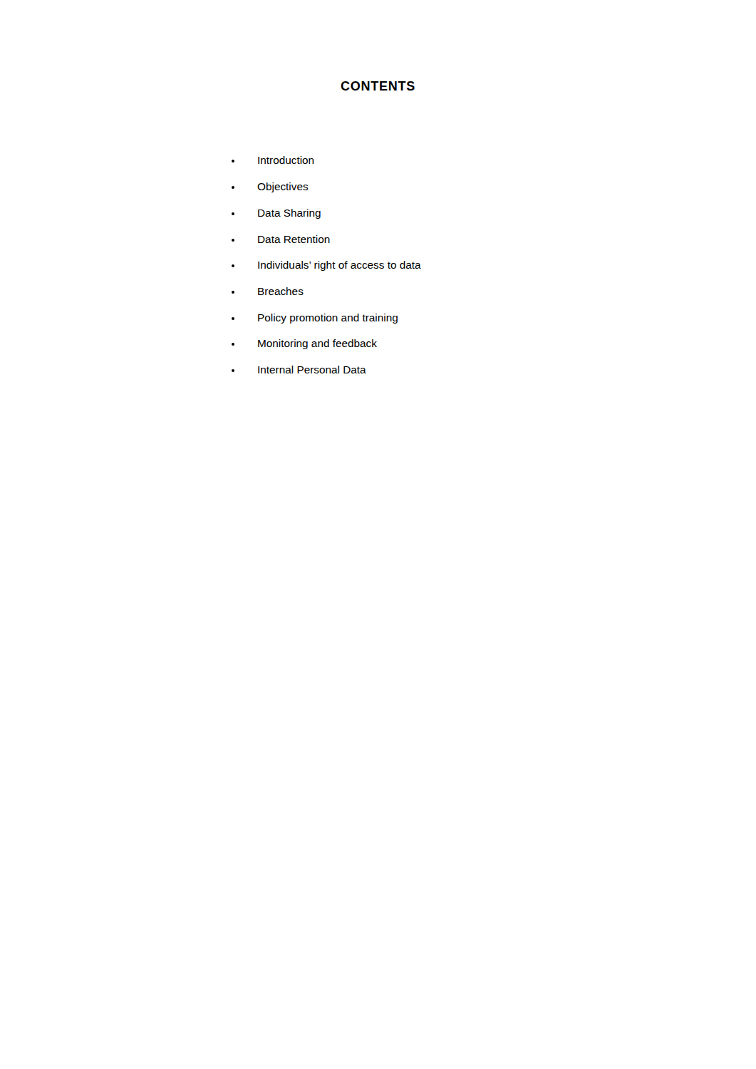CONTENTS
Introduction
Objectives
Data Sharing
Data Retention
Individuals’ right of access to data
Breaches
Policy promotion and training
Monitoring and feedback
Internal Personal Data